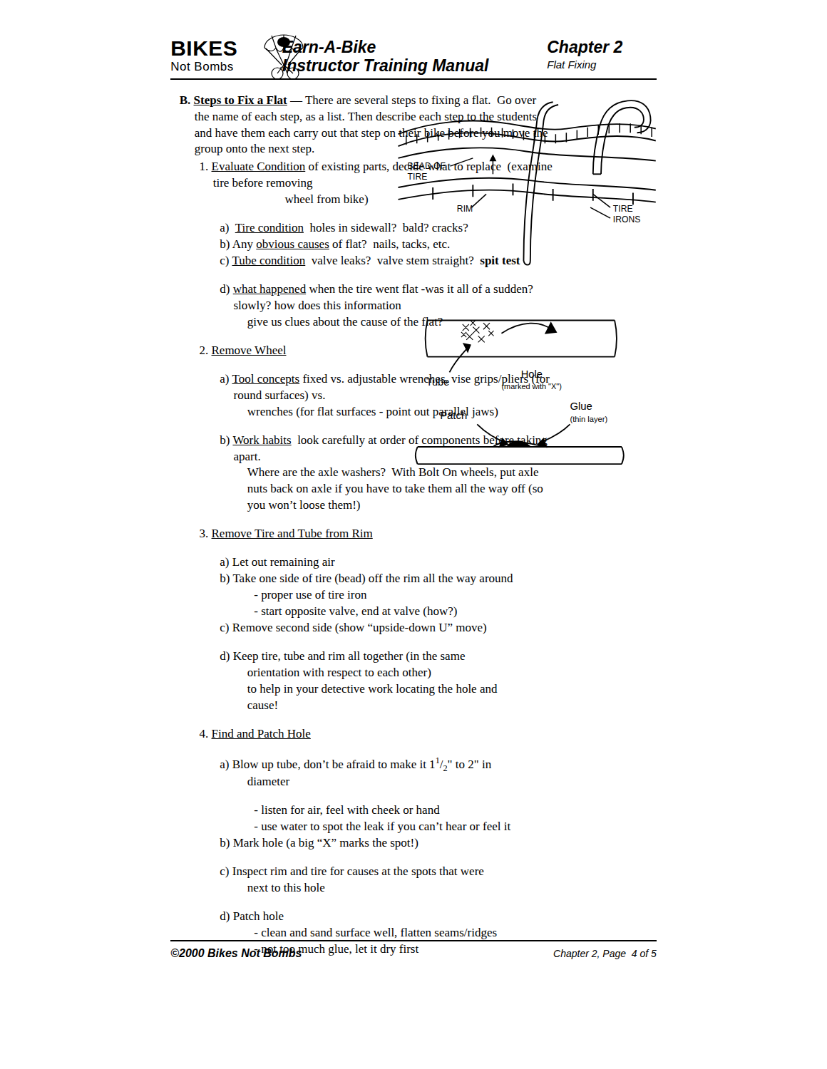BIKES
Not Bombs
Earn-A-Bike
Instructor Training Manual
Chapter 2
Flat Fixing
BEAD OF TIRE RIM TIRE IRONS
Tube Hole (marked with "X")
Patch Glue (thin layer)
B. Steps to Fix a Flat — There are several steps to fixing a flat. Go over the name of each step, as a list. Then describe each step to the students and have them each carry out that step on their bike before you move the group onto the next step.
1. Evaluate Condition of existing parts, decide what to replace (examine tire before removing wheel from bike)
a) Tire condition holes in sidewall? bald? cracks?
b) Any obvious causes of flat? nails, tacks, etc.
c) Tube condition valve leaks? valve stem straight? spit test
d) what happened when the tire went flat -was it all of a sudden? slowly? how does this information give us clues about the cause of the flat?
2. Remove Wheel
a) Tool concepts fixed vs. adjustable wrenches, vise grips/pliers (for round surfaces) vs. wrenches (for flat surfaces - point out parallel jaws)
b) Work habits look carefully at order of components before taking apart. Where are the axle washers? With Bolt On wheels, put axle nuts back on axle if you have to take them all the way off (so you won’t loose them!)
3. Remove Tire and Tube from Rim
a) Let out remaining air
b) Take one side of tire (bead) off the rim all the way around
- proper use of tire iron
- start opposite valve, end at valve (how?)
c) Remove second side (show “upside-down U” move)
d) Keep tire, tube and rim all together (in the same orientation with respect to each other) to help in your detective work locating the hole and cause!
4. Find and Patch Hole
a) Blow up tube, don’t be afraid to make it 11/2" to 2" in diameter
- listen for air, feel with cheek or hand
- use water to spot the leak if you can’t hear or feel it
b) Mark hole (a big “X” marks the spot!)
c) Inspect rim and tire for causes at the spots that were next to this hole
d) Patch hole
- clean and sand surface well, flatten seams/ridges
- not too much glue, let it dry first
©2000 Bikes Not Bombs
Chapter 2, Page 4 of 5